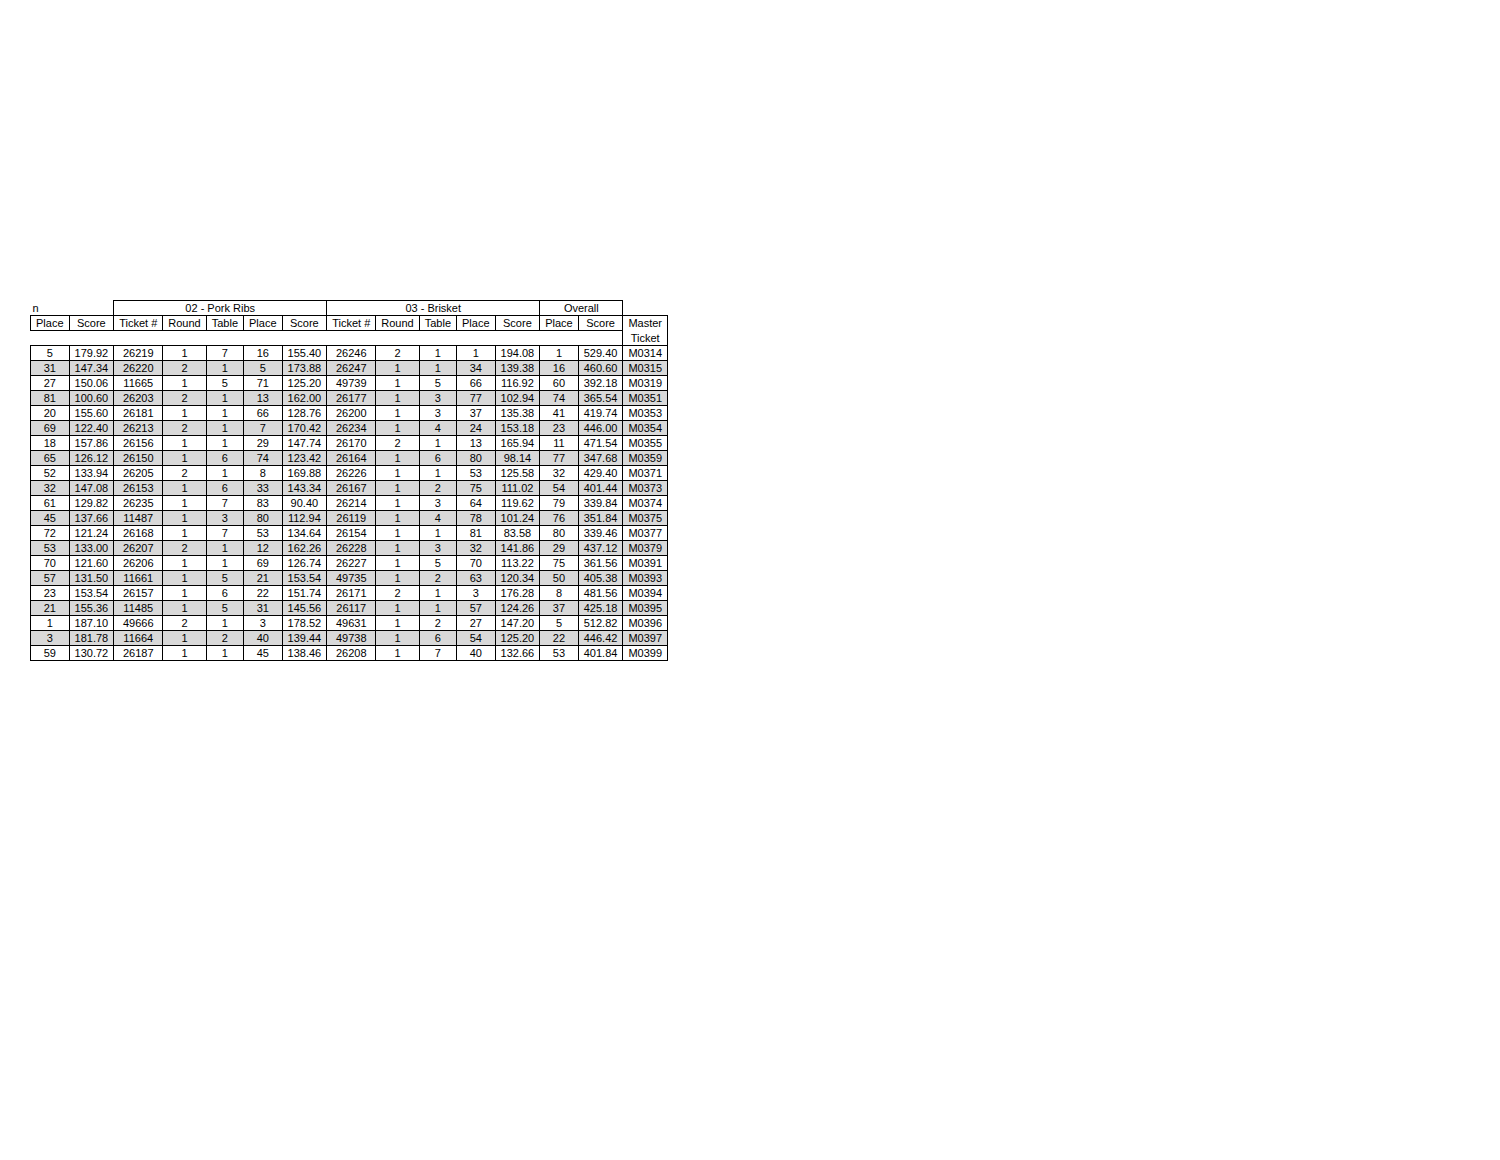| n | 02 - Pork Ribs | 03 - Brisket | Overall | |
| --- | --- | --- | --- | --- |
| Place | Score | Ticket # | Round | Table | Place | Score | Ticket # | Round | Table | Place | Score | Place | Score | Master |
| | Ticket |
| 5 | 179.92 | 26219 | 1 | 7 | 16 | 155.40 | 26246 | 2 | 1 | 1 | 194.08 | 1 | 529.40 | M0314 |
| 31 | 147.34 | 26220 | 2 | 1 | 5 | 173.88 | 26247 | 1 | 1 | 34 | 139.38 | 16 | 460.60 | M0315 |
| 27 | 150.06 | 11665 | 1 | 5 | 71 | 125.20 | 49739 | 1 | 5 | 66 | 116.92 | 60 | 392.18 | M0319 |
| 81 | 100.60 | 26203 | 2 | 1 | 13 | 162.00 | 26177 | 1 | 3 | 77 | 102.94 | 74 | 365.54 | M0351 |
| 20 | 155.60 | 26181 | 1 | 1 | 66 | 128.76 | 26200 | 1 | 3 | 37 | 135.38 | 41 | 419.74 | M0353 |
| 69 | 122.40 | 26213 | 2 | 1 | 7 | 170.42 | 26234 | 1 | 4 | 24 | 153.18 | 23 | 446.00 | M0354 |
| 18 | 157.86 | 26156 | 1 | 1 | 29 | 147.74 | 26170 | 2 | 1 | 13 | 165.94 | 11 | 471.54 | M0355 |
| 65 | 126.12 | 26150 | 1 | 6 | 74 | 123.42 | 26164 | 1 | 6 | 80 | 98.14 | 77 | 347.68 | M0359 |
| 52 | 133.94 | 26205 | 2 | 1 | 8 | 169.88 | 26226 | 1 | 1 | 53 | 125.58 | 32 | 429.40 | M0371 |
| 32 | 147.08 | 26153 | 1 | 6 | 33 | 143.34 | 26167 | 1 | 2 | 75 | 111.02 | 54 | 401.44 | M0373 |
| 61 | 129.82 | 26235 | 1 | 7 | 83 | 90.40 | 26214 | 1 | 3 | 64 | 119.62 | 79 | 339.84 | M0374 |
| 45 | 137.66 | 11487 | 1 | 3 | 80 | 112.94 | 26119 | 1 | 4 | 78 | 101.24 | 76 | 351.84 | M0375 |
| 72 | 121.24 | 26168 | 1 | 7 | 53 | 134.64 | 26154 | 1 | 1 | 81 | 83.58 | 80 | 339.46 | M0377 |
| 53 | 133.00 | 26207 | 2 | 1 | 12 | 162.26 | 26228 | 1 | 3 | 32 | 141.86 | 29 | 437.12 | M0379 |
| 70 | 121.60 | 26206 | 1 | 1 | 69 | 126.74 | 26227 | 1 | 5 | 70 | 113.22 | 75 | 361.56 | M0391 |
| 57 | 131.50 | 11661 | 1 | 5 | 21 | 153.54 | 49735 | 1 | 2 | 63 | 120.34 | 50 | 405.38 | M0393 |
| 23 | 153.54 | 26157 | 1 | 6 | 22 | 151.74 | 26171 | 2 | 1 | 3 | 176.28 | 8 | 481.56 | M0394 |
| 21 | 155.36 | 11485 | 1 | 5 | 31 | 145.56 | 26117 | 1 | 1 | 57 | 124.26 | 37 | 425.18 | M0395 |
| 1 | 187.10 | 49666 | 2 | 1 | 3 | 178.52 | 49631 | 1 | 2 | 27 | 147.20 | 5 | 512.82 | M0396 |
| 3 | 181.78 | 11664 | 1 | 2 | 40 | 139.44 | 49738 | 1 | 6 | 54 | 125.20 | 22 | 446.42 | M0397 |
| 59 | 130.72 | 26187 | 1 | 1 | 45 | 138.46 | 26208 | 1 | 7 | 40 | 132.66 | 53 | 401.84 | M0399 |